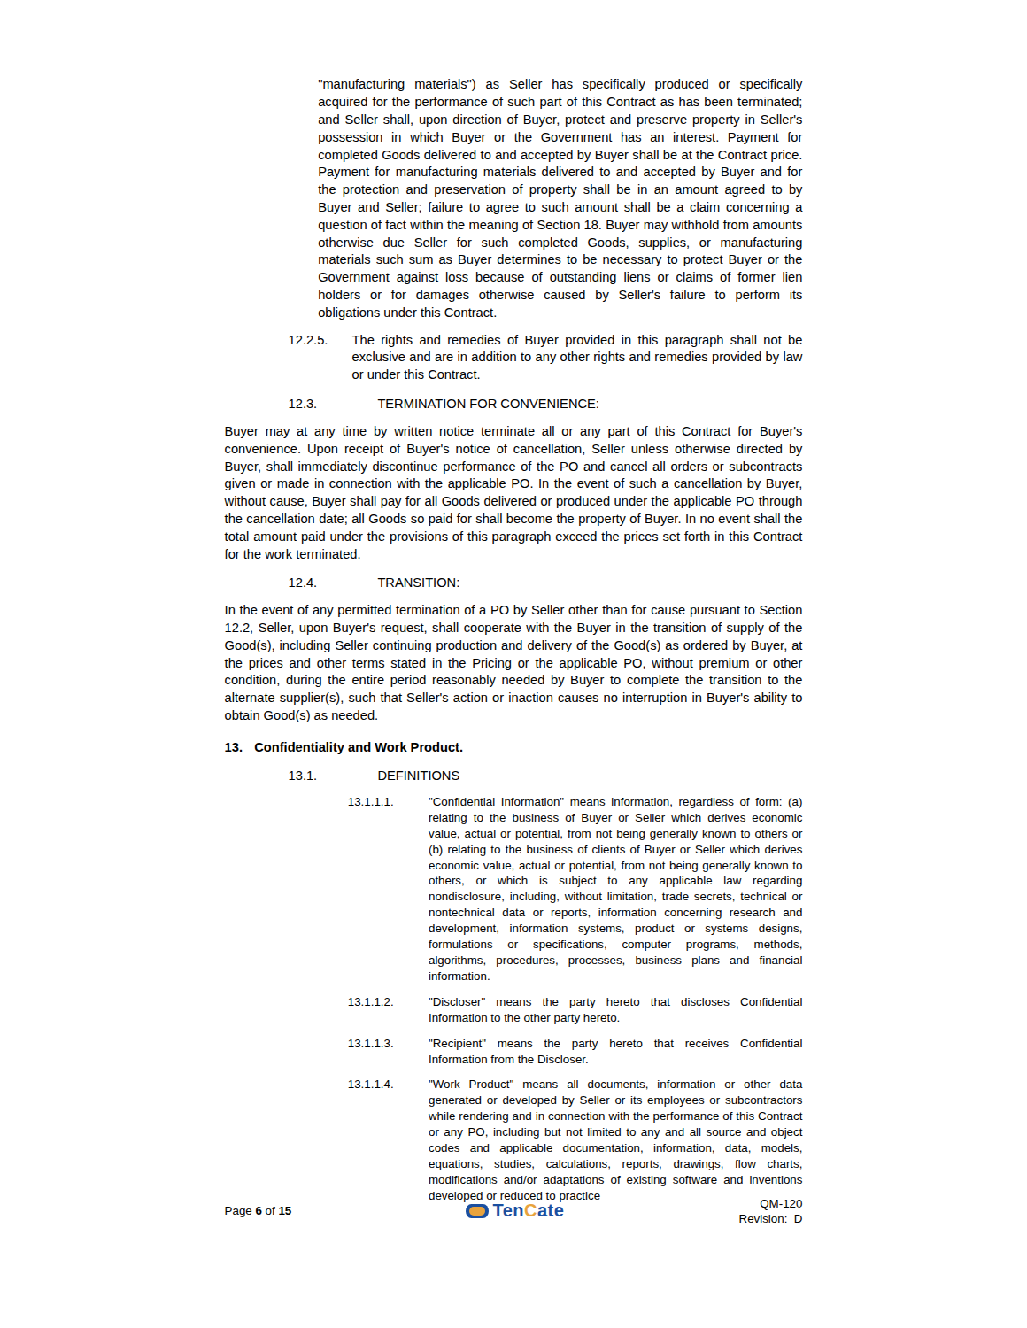"manufacturing materials") as Seller has specifically produced or specifically acquired for the performance of such part of this Contract as has been terminated; and Seller shall, upon direction of Buyer, protect and preserve property in Seller's possession in which Buyer or the Government has an interest. Payment for completed Goods delivered to and accepted by Buyer shall be at the Contract price. Payment for manufacturing materials delivered to and accepted by Buyer and for the protection and preservation of property shall be in an amount agreed to by Buyer and Seller; failure to agree to such amount shall be a claim concerning a question of fact within the meaning of Section 18. Buyer may withhold from amounts otherwise due Seller for such completed Goods, supplies, or manufacturing materials such sum as Buyer determines to be necessary to protect Buyer or the Government against loss because of outstanding liens or claims of former lien holders or for damages otherwise caused by Seller's failure to perform its obligations under this Contract.
12.2.5.
The rights and remedies of Buyer provided in this paragraph shall not be exclusive and are in addition to any other rights and remedies provided by law or under this Contract.
12.3.
TERMINATION FOR CONVENIENCE:
Buyer may at any time by written notice terminate all or any part of this Contract for Buyer's convenience. Upon receipt of Buyer's notice of cancellation, Seller unless otherwise directed by Buyer, shall immediately discontinue performance of the PO and cancel all orders or subcontracts given or made in connection with the applicable PO. In the event of such a cancellation by Buyer, without cause, Buyer shall pay for all Goods delivered or produced under the applicable PO through the cancellation date; all Goods so paid for shall become the property of Buyer. In no event shall the total amount paid under the provisions of this paragraph exceed the prices set forth in this Contract for the work terminated.
12.4.
TRANSITION:
In the event of any permitted termination of a PO by Seller other than for cause pursuant to Section 12.2, Seller, upon Buyer's request, shall cooperate with the Buyer in the transition of supply of the Good(s), including Seller continuing production and delivery of the Good(s) as ordered by Buyer, at the prices and other terms stated in the Pricing or the applicable PO, without premium or other condition, during the entire period reasonably needed by Buyer to complete the transition to the alternate supplier(s), such that Seller's action or inaction causes no interruption in Buyer's ability to obtain Good(s) as needed.
13. Confidentiality and Work Product.
13.1.
DEFINITIONS
13.1.1.1.
"Confidential Information" means information, regardless of form: (a) relating to the business of Buyer or Seller which derives economic value, actual or potential, from not being generally known to others or (b) relating to the business of clients of Buyer or Seller which derives economic value, actual or potential, from not being generally known to others, or which is subject to any applicable law regarding nondisclosure, including, without limitation, trade secrets, technical or nontechnical data or reports, information concerning research and development, information systems, product or systems designs, formulations or specifications, computer programs, methods, algorithms, procedures, processes, business plans and financial information.
13.1.1.2.
"Discloser" means the party hereto that discloses Confidential Information to the other party hereto.
13.1.1.3.
"Recipient" means the party hereto that receives Confidential Information from the Discloser.
13.1.1.4.
"Work Product" means all documents, information or other data generated or developed by Seller or its employees or subcontractors while rendering and in connection with the performance of this Contract or any PO, including but not limited to any and all source and object codes and applicable documentation, information, data, models, equations, studies, calculations, reports, drawings, flow charts, modifications and/or adaptations of existing software and inventions developed or reduced to practice
Page 6 of 15
TenCate
QM-120
Revision: D